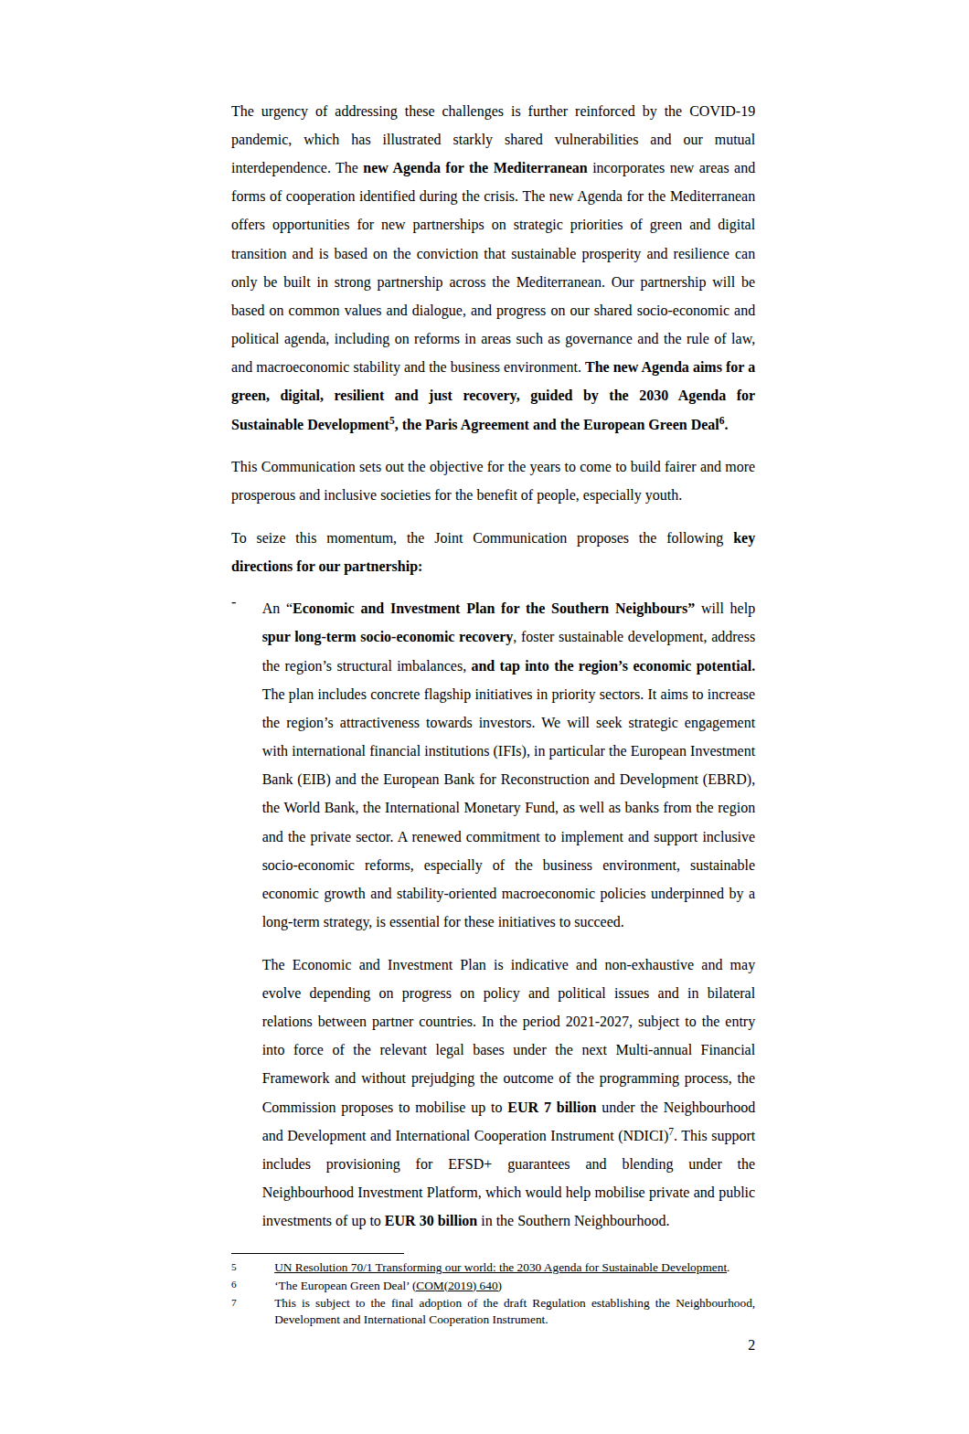The urgency of addressing these challenges is further reinforced by the COVID-19 pandemic, which has illustrated starkly shared vulnerabilities and our mutual interdependence. The new Agenda for the Mediterranean incorporates new areas and forms of cooperation identified during the crisis. The new Agenda for the Mediterranean offers opportunities for new partnerships on strategic priorities of green and digital transition and is based on the conviction that sustainable prosperity and resilience can only be built in strong partnership across the Mediterranean. Our partnership will be based on common values and dialogue, and progress on our shared socio-economic and political agenda, including on reforms in areas such as governance and the rule of law, and macroeconomic stability and the business environment. The new Agenda aims for a green, digital, resilient and just recovery, guided by the 2030 Agenda for Sustainable Development5, the Paris Agreement and the European Green Deal6.
This Communication sets out the objective for the years to come to build fairer and more prosperous and inclusive societies for the benefit of people, especially youth.
To seize this momentum, the Joint Communication proposes the following key directions for our partnership:
-
An “Economic and Investment Plan for the Southern Neighbours” will help spur long-term socio-economic recovery, foster sustainable development, address the region’s structural imbalances, and tap into the region’s economic potential. The plan includes concrete flagship initiatives in priority sectors. It aims to increase the region’s attractiveness towards investors. We will seek strategic engagement with international financial institutions (IFIs), in particular the European Investment Bank (EIB) and the European Bank for Reconstruction and Development (EBRD), the World Bank, the International Monetary Fund, as well as banks from the region and the private sector. A renewed commitment to implement and support inclusive socio-economic reforms, especially of the business environment, sustainable economic growth and stability-oriented macroeconomic policies underpinned by a long-term strategy, is essential for these initiatives to succeed.
The Economic and Investment Plan is indicative and non-exhaustive and may evolve depending on progress on policy and political issues and in bilateral relations between partner countries. In the period 2021-2027, subject to the entry into force of the relevant legal bases under the next Multi-annual Financial Framework and without prejudging the outcome of the programming process, the Commission proposes to mobilise up to EUR 7 billion under the Neighbourhood and Development and International Cooperation Instrument (NDICI)7. This support includes provisioning for EFSD+ guarantees and blending under the Neighbourhood Investment Platform, which would help mobilise private and public investments of up to EUR 30 billion in the Southern Neighbourhood.
5
UN Resolution 70/1 Transforming our world: the 2030 Agenda for Sustainable Development.
6
‘The European Green Deal’ (COM(2019) 640)
7
This is subject to the final adoption of the draft Regulation establishing the Neighbourhood, Development and International Cooperation Instrument.
2